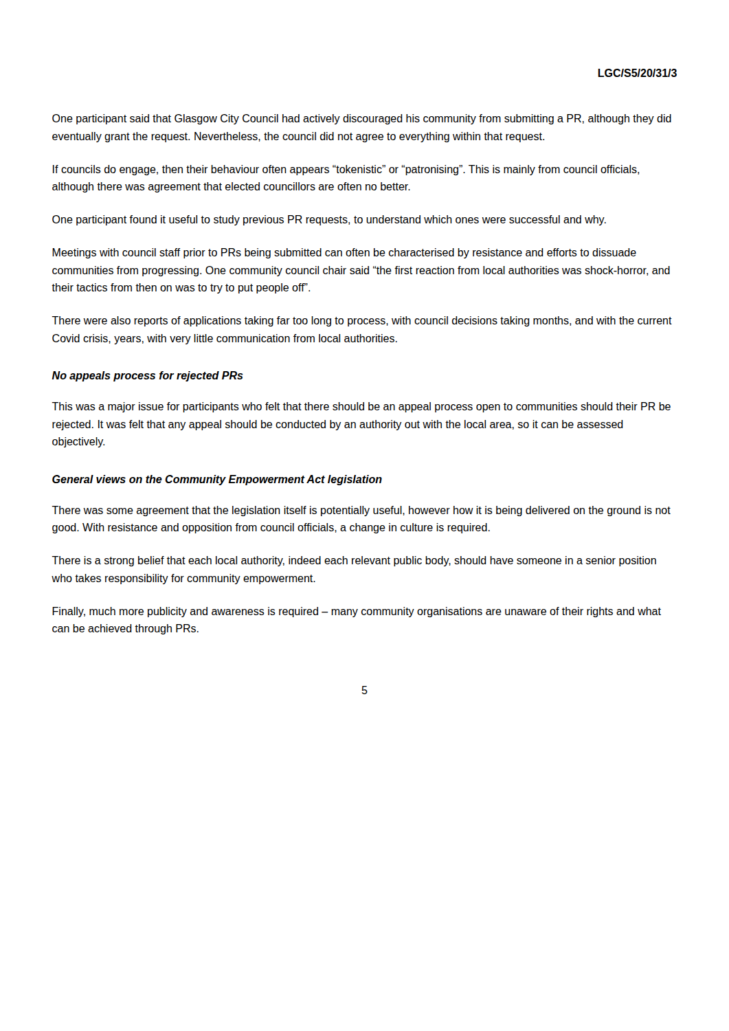LGC/S5/20/31/3
One participant said that Glasgow City Council had actively discouraged his community from submitting a PR, although they did eventually grant the request. Nevertheless, the council did not agree to everything within that request.
If councils do engage, then their behaviour often appears “tokenistic” or “patronising”. This is mainly from council officials, although there was agreement that elected councillors are often no better.
One participant found it useful to study previous PR requests, to understand which ones were successful and why.
Meetings with council staff prior to PRs being submitted can often be characterised by resistance and efforts to dissuade communities from progressing. One community council chair said “the first reaction from local authorities was shock-horror, and their tactics from then on was to try to put people off”.
There were also reports of applications taking far too long to process, with council decisions taking months, and with the current Covid crisis, years, with very little communication from local authorities.
No appeals process for rejected PRs
This was a major issue for participants who felt that there should be an appeal process open to communities should their PR be rejected. It was felt that any appeal should be conducted by an authority out with the local area, so it can be assessed objectively.
General views on the Community Empowerment Act legislation
There was some agreement that the legislation itself is potentially useful, however how it is being delivered on the ground is not good. With resistance and opposition from council officials, a change in culture is required.
There is a strong belief that each local authority, indeed each relevant public body, should have someone in a senior position who takes responsibility for community empowerment.
Finally, much more publicity and awareness is required – many community organisations are unaware of their rights and what can be achieved through PRs.
5